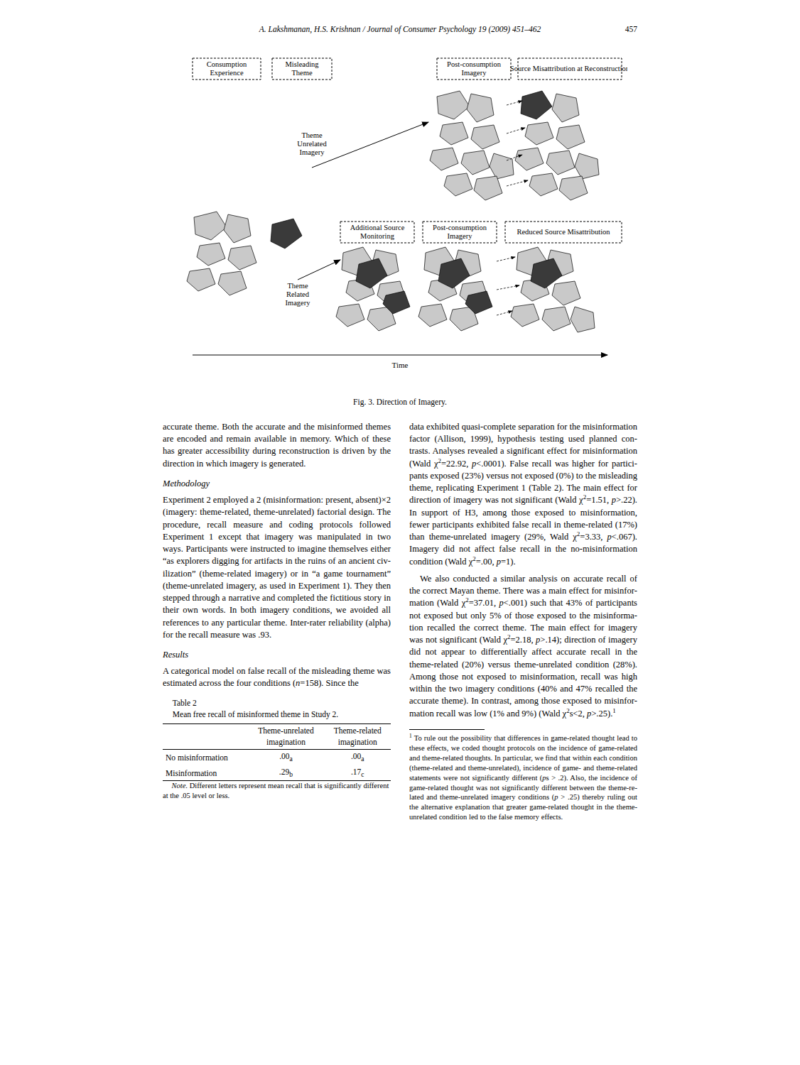A. Lakshmanan, H.S. Krishnan / Journal of Consumer Psychology 19 (2009) 451–462 457
Consumption Experience Misleading Theme Post-consumption Imagery Source Misattribution at Reconstruction Theme Unrelated Imagery Additional Source Monitoring Post-consumption Imagery Reduced Source Misattribution Theme Related Imagery Time
Fig. 3. Direction of Imagery.
accurate theme. Both the accurate and the misinformed themes are encoded and remain available in memory. Which of these has greater accessibility during reconstruction is driven by the direction in which imagery is generated.
Methodology
Experiment 2 employed a 2 (misinformation: present, absent)×2 (imagery: theme-related, theme-unrelated) factorial design. The procedure, recall measure and coding protocols followed Experiment 1 except that imagery was manipulated in two ways. Participants were instructed to imagine themselves either “as explorers digging for artifacts in the ruins of an ancient civilization” (theme-related imagery) or in “a game tournament” (theme-unrelated imagery, as used in Experiment 1). They then stepped through a narrative and completed the fictitious story in their own words. In both imagery conditions, we avoided all references to any particular theme. Inter-rater reliability (alpha) for the recall measure was .93.
Results
A categorical model on false recall of the misleading theme was estimated across the four conditions (n=158). Since the
Table 2
Mean free recall of misinformed theme in Study 2.
| | Theme-unrelated imagination | Theme-related imagination |
| --- | --- | --- |
| No misinformation | .00 a | .00 a |
| Misinformation | .29 b | .17 c |
Note. Different letters represent mean recall that is significantly different at the .05 level or less.
data exhibited quasi-complete separation for the misinformation factor (Allison, 1999), hypothesis testing used planned contrasts. Analyses revealed a significant effect for misinformation (Wald χ2=22.92, p<.0001). False recall was higher for participants exposed (23%) versus not exposed (0%) to the misleading theme, replicating Experiment 1 (Table 2). The main effect for direction of imagery was not significant (Wald χ2=1.51, p>.22). In support of H3, among those exposed to misinformation, fewer participants exhibited false recall in theme-related (17%) than theme-unrelated imagery (29%, Wald χ2=3.33, p<.067). Imagery did not affect false recall in the no-misinformation condition (Wald χ2=.00, p=1).
We also conducted a similar analysis on accurate recall of the correct Mayan theme. There was a main effect for misinformation (Wald χ2=37.01, p<.001) such that 43% of participants not exposed but only 5% of those exposed to the misinformation recalled the correct theme. The main effect for imagery was not significant (Wald χ2=2.18, p>.14); direction of imagery did not appear to differentially affect accurate recall in the theme-related (20%) versus theme-unrelated condition (28%). Among those not exposed to misinformation, recall was high within the two imagery conditions (40% and 47% recalled the accurate theme). In contrast, among those exposed to misinformation recall was low (1% and 9%) (Wald χ2s<2, p>.25).1
1 To rule out the possibility that differences in game-related thought lead to these effects, we coded thought protocols on the incidence of game-related and theme-related thoughts. In particular, we find that within each condition (theme-related and theme-unrelated), incidence of game- and theme-related statements were not significantly different (ps > .2). Also, the incidence of game-related thought was not significantly different between the theme-related and theme-unrelated imagery conditions (p > .25) thereby ruling out the alternative explanation that greater game-related thought in the theme-unrelated condition led to the false memory effects.